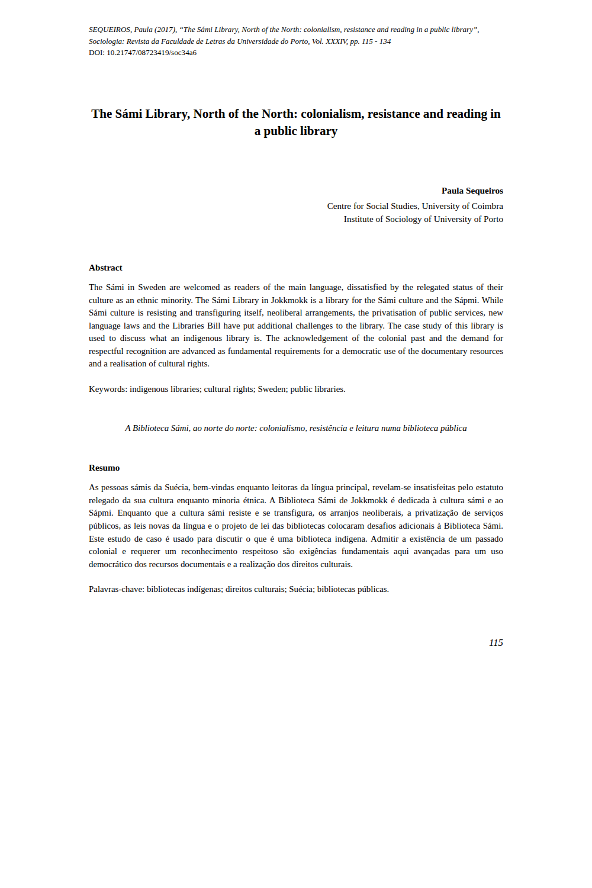SEQUEIROS, Paula (2017), “The Sámi Library, North of the North: colonialism, resistance and reading in a public library”, Sociologia: Revista da Faculdade de Letras da Universidade do Porto, Vol. XXXIV, pp. 115 - 134
DOI: 10.21747/08723419/soc34a6
The Sámi Library, North of the North: colonialism, resistance and reading in a public library
Paula Sequeiros
Centre for Social Studies, University of Coimbra
Institute of Sociology of University of Porto
Abstract
The Sámi in Sweden are welcomed as readers of the main language, dissatisfied by the relegated status of their culture as an ethnic minority. The Sámi Library in Jokkmokk is a library for the Sámi culture and the Sápmi. While Sámi culture is resisting and transfiguring itself, neoliberal arrangements, the privatisation of public services, new language laws and the Libraries Bill have put additional challenges to the library. The case study of this library is used to discuss what an indigenous library is. The acknowledgement of the colonial past and the demand for respectful recognition are advanced as fundamental requirements for a democratic use of the documentary resources and a realisation of cultural rights.
Keywords: indigenous libraries; cultural rights; Sweden; public libraries.
A Biblioteca Sámi, ao norte do norte: colonialismo, resistência e leitura numa biblioteca pública
Resumo
As pessoas sámis da Suécia, bem-vindas enquanto leitoras da língua principal, revelam-se insatisfeitas pelo estatuto relegado da sua cultura enquanto minoria étnica. A Biblioteca Sámi de Jokkmokk é dedicada à cultura sámi e ao Sápmi. Enquanto que a cultura sámi resiste e se transfigura, os arranjos neoliberais, a privatização de serviços públicos, as leis novas da língua e o projeto de lei das bibliotecas colocaram desafios adicionais à Biblioteca Sámi. Este estudo de caso é usado para discutir o que é uma biblioteca indígena. Admitir a existência de um passado colonial e requerer um reconhecimento respeitoso são exigências fundamentais aqui avançadas para um uso democrático dos recursos documentais e a realização dos direitos culturais.
Palavras-chave: bibliotecas indígenas; direitos culturais; Suécia; bibliotecas públicas.
115